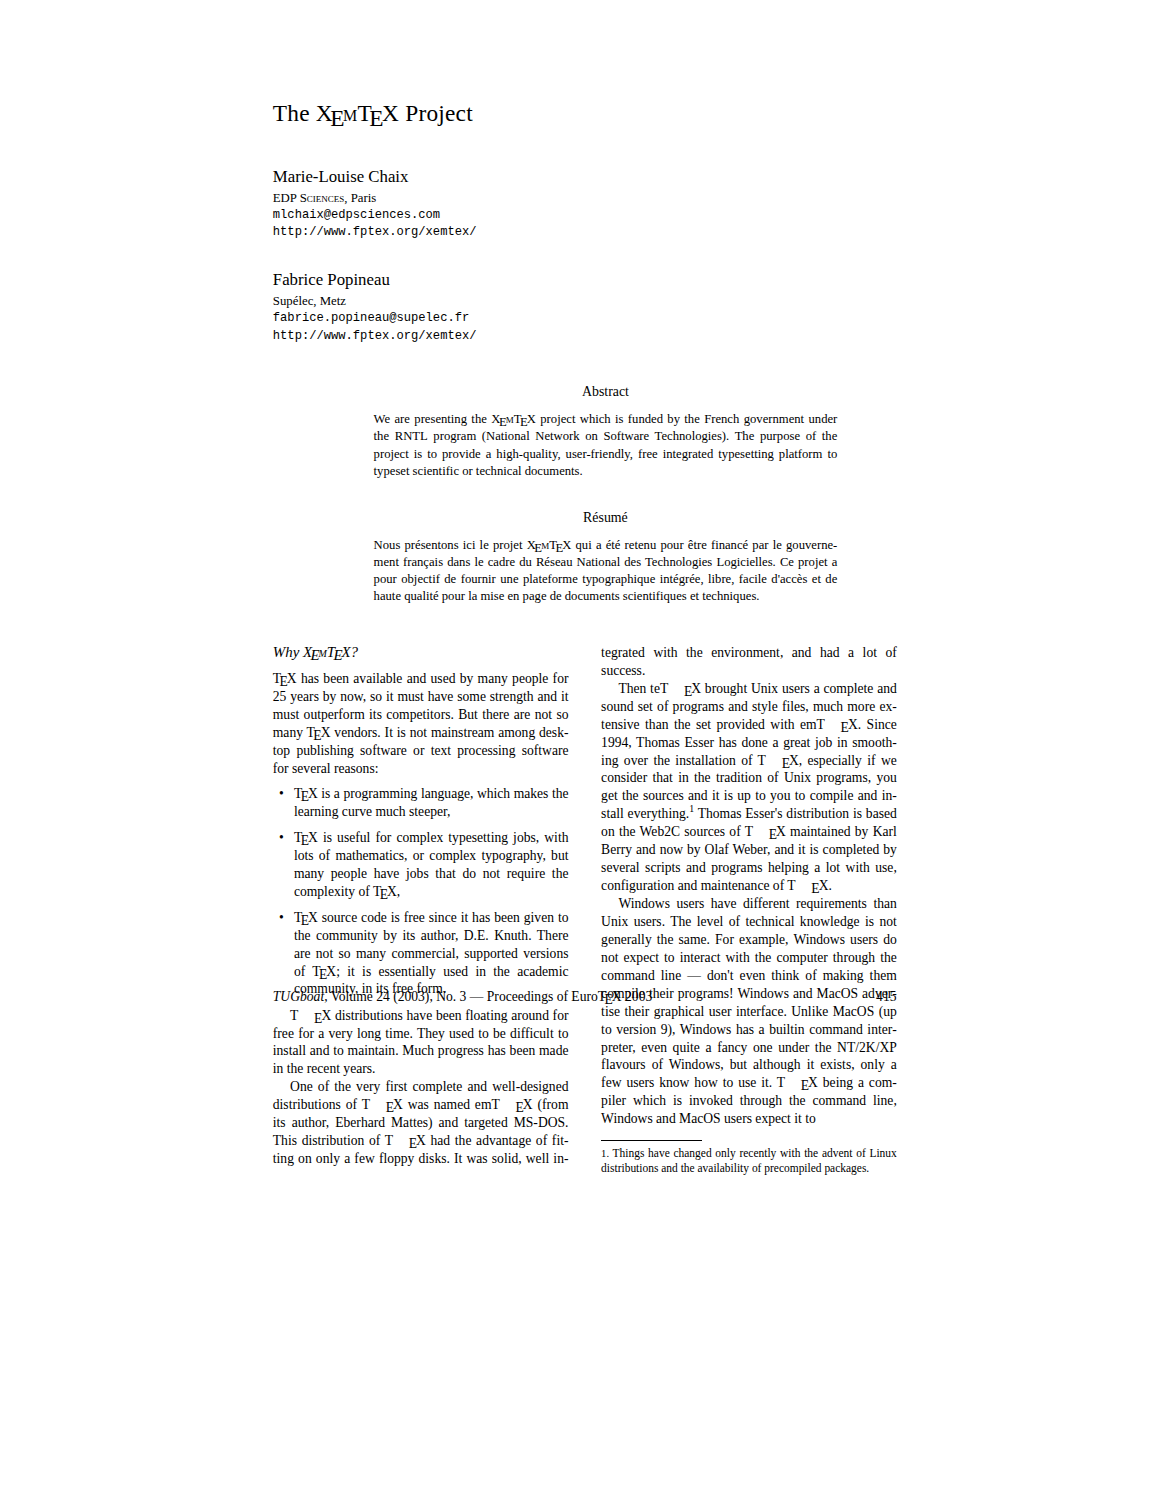The XEm TEX Project
Marie-Louise Chaix
EDP Sciences, Paris
mlchaix@edpsciences.com
http://www.fptex.org/xemtex/
Fabrice Popineau
Supélec, Metz
fabrice.popineau@supelec.fr
http://www.fptex.org/xemtex/
Abstract
We are presenting the XEm TEX project which is funded by the French government under the RNTL program (National Network on Software Technologies). The purpose of the project is to provide a high-quality, user-friendly, free integrated typesetting platform to typeset scientific or technical documents.
Résumé
Nous présentons ici le projet XEm TEX qui a été retenu pour être financé par le gouvernement français dans le cadre du Réseau National des Technologies Logicielles. Ce projet a pour objectif de fournir une plateforme typographique intégrée, libre, facile d'accès et de haute qualité pour la mise en page de documents scientifiques et techniques.
Why XEm TEX?
TEX has been available and used by many people for 25 years by now, so it must have some strength and it must outperform its competitors. But there are not so many TEX vendors. It is not mainstream among desktop publishing software or text processing software for several reasons:
TEX is a programming language, which makes the learning curve much steeper,
TEX is useful for complex typesetting jobs, with lots of mathematics, or complex typography, but many people have jobs that do not require the complexity of TEX,
TEX source code is free since it has been given to the community by its author, D.E. Knuth. There are not so many commercial, supported versions of TEX; it is essentially used in the academic community, in its free form.
TEX distributions have been floating around for free for a very long time. They used to be difficult to install and to maintain. Much progress has been made in the recent years.
One of the very first complete and well-designed distributions of TEX was named emTEX (from its author, Eberhard Mattes) and targeted MS-DOS. This distribution of TEX had the advantage of fitting on only a few floppy disks. It was solid, well integrated with the environment, and had a lot of success.
Then teTEX brought Unix users a complete and sound set of programs and style files, much more extensive than the set provided with emTEX. Since 1994, Thomas Esser has done a great job in smoothing over the installation of TEX, especially if we consider that in the tradition of Unix programs, you get the sources and it is up to you to compile and install everything.1 Thomas Esser's distribution is based on the Web2C sources of TEX maintained by Karl Berry and now by Olaf Weber, and it is completed by several scripts and programs helping a lot with use, configuration and maintenance of TEX.
Windows users have different requirements than Unix users. The level of technical knowledge is not generally the same. For example, Windows users do not expect to interact with the computer through the command line — don't even think of making them compile their programs! Windows and MacOS advertise their graphical user interface. Unlike MacOS (up to version 9), Windows has a builtin command interpreter, even quite a fancy one under the NT/2K/XP flavours of Windows, but although it exists, only a few users know how to use it. TEX being a compiler which is invoked through the command line, Windows and MacOS users expect it to
1. Things have changed only recently with the advent of Linux distributions and the availability of precompiled packages.
TUGboat, Volume 24 (2003), No. 3 — Proceedings of EuroTEX 2003
415